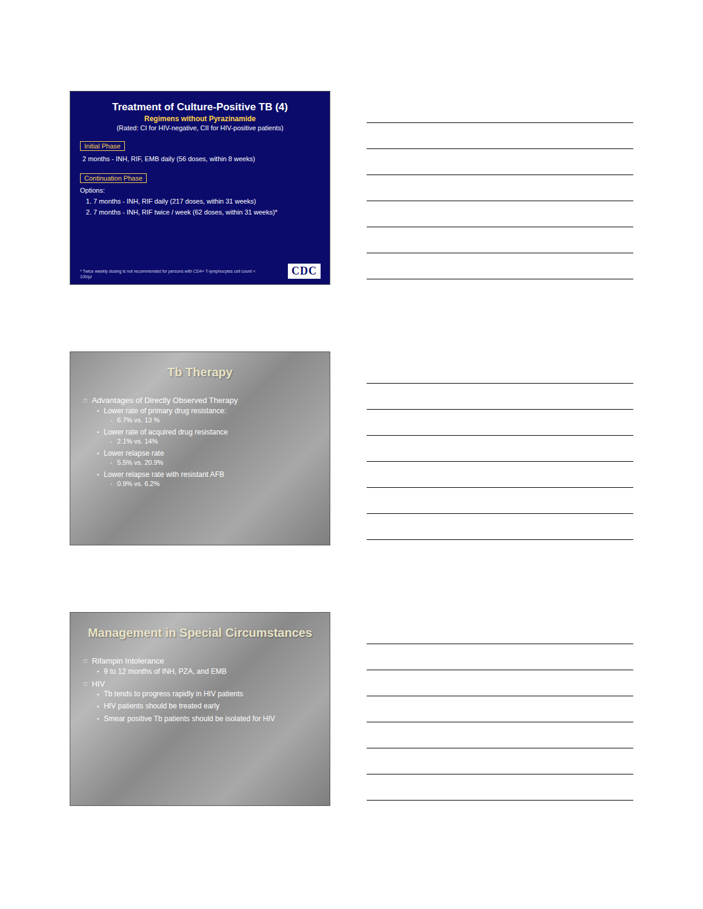Treatment of Culture-Positive TB (4)
Regimens without Pyrazinamide
(Rated: CI for HIV-negative, CII for HIV-positive patients)
Initial Phase
2 months - INH, RIF, EMB daily (56 doses, within 8 weeks)
Continuation Phase
Options:
7 months - INH, RIF daily (217 doses, within 31 weeks)
7 months - INH, RIF twice / week (62 doses, within 31 weeks)*
* Twice weekly dosing is not recommended for persons with CD4+ T-lymphocytes cell count < 100/µl
CDC
Tb Therapy
Advantages of Directly Observed Therapy
Lower rate of primary drug resistance:
6.7% vs. 13 %
Lower rate of acquired drug resistance
2.1% vs. 14%
Lower relapse rate
5.5% vs. 20.9%
Lower relapse rate with resistant AFB
0.9% vs. 6.2%
Management in Special Circumstances
Rifampin Intolerance
9 to 12 months of INH, PZA, and EMB
HIV
Tb tends to progress rapidly in HIV patients
HIV patients should be treated early
Smear positive Tb patients should be isolated for HIV